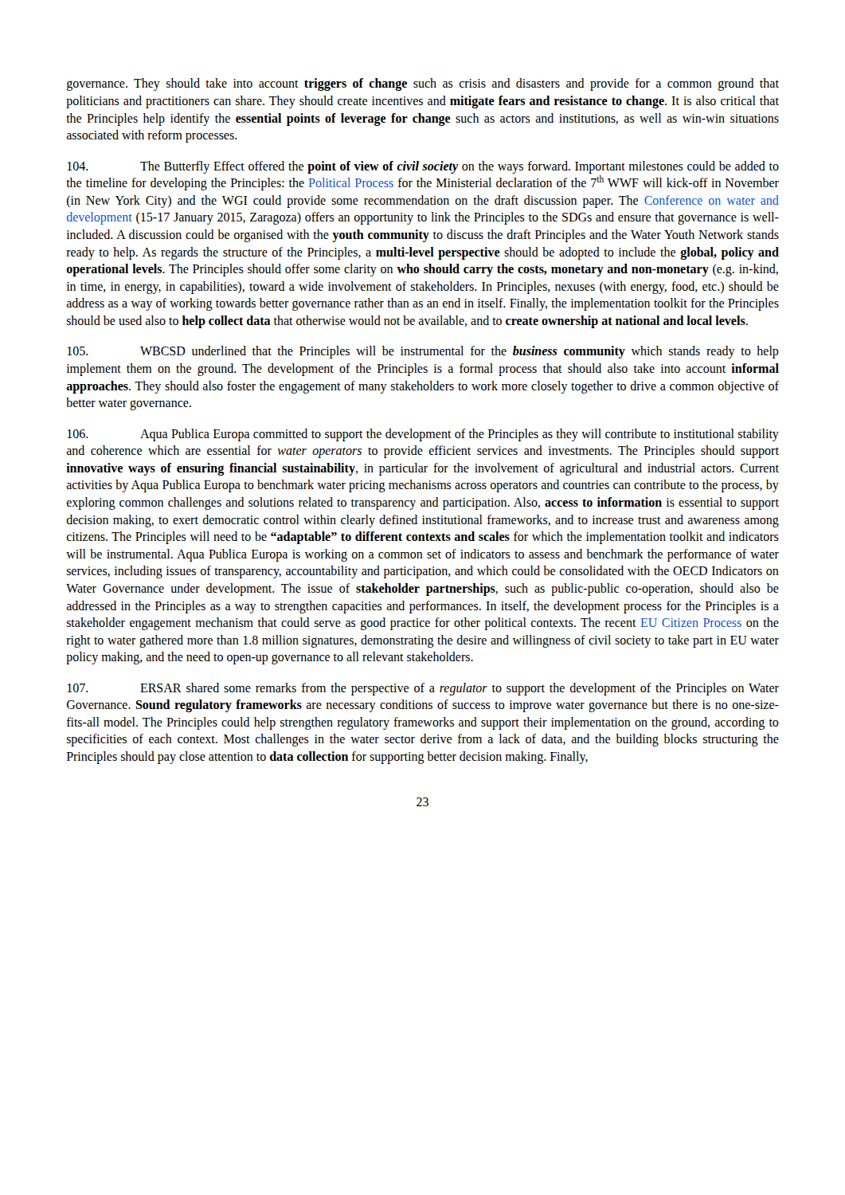governance. They should take into account triggers of change such as crisis and disasters and provide for a common ground that politicians and practitioners can share. They should create incentives and mitigate fears and resistance to change. It is also critical that the Principles help identify the essential points of leverage for change such as actors and institutions, as well as win-win situations associated with reform processes.
104. The Butterfly Effect offered the point of view of civil society on the ways forward. Important milestones could be added to the timeline for developing the Principles: the Political Process for the Ministerial declaration of the 7th WWF will kick-off in November (in New York City) and the WGI could provide some recommendation on the draft discussion paper. The Conference on water and development (15-17 January 2015, Zaragoza) offers an opportunity to link the Principles to the SDGs and ensure that governance is well-included. A discussion could be organised with the youth community to discuss the draft Principles and the Water Youth Network stands ready to help. As regards the structure of the Principles, a multi-level perspective should be adopted to include the global, policy and operational levels. The Principles should offer some clarity on who should carry the costs, monetary and non-monetary (e.g. in-kind, in time, in energy, in capabilities), toward a wide involvement of stakeholders. In Principles, nexuses (with energy, food, etc.) should be address as a way of working towards better governance rather than as an end in itself. Finally, the implementation toolkit for the Principles should be used also to help collect data that otherwise would not be available, and to create ownership at national and local levels.
105. WBCSD underlined that the Principles will be instrumental for the business community which stands ready to help implement them on the ground. The development of the Principles is a formal process that should also take into account informal approaches. They should also foster the engagement of many stakeholders to work more closely together to drive a common objective of better water governance.
106. Aqua Publica Europa committed to support the development of the Principles as they will contribute to institutional stability and coherence which are essential for water operators to provide efficient services and investments. The Principles should support innovative ways of ensuring financial sustainability, in particular for the involvement of agricultural and industrial actors. Current activities by Aqua Publica Europa to benchmark water pricing mechanisms across operators and countries can contribute to the process, by exploring common challenges and solutions related to transparency and participation. Also, access to information is essential to support decision making, to exert democratic control within clearly defined institutional frameworks, and to increase trust and awareness among citizens. The Principles will need to be “adaptable” to different contexts and scales for which the implementation toolkit and indicators will be instrumental. Aqua Publica Europa is working on a common set of indicators to assess and benchmark the performance of water services, including issues of transparency, accountability and participation, and which could be consolidated with the OECD Indicators on Water Governance under development. The issue of stakeholder partnerships, such as public-public co-operation, should also be addressed in the Principles as a way to strengthen capacities and performances. In itself, the development process for the Principles is a stakeholder engagement mechanism that could serve as good practice for other political contexts. The recent EU Citizen Process on the right to water gathered more than 1.8 million signatures, demonstrating the desire and willingness of civil society to take part in EU water policy making, and the need to open-up governance to all relevant stakeholders.
107. ERSAR shared some remarks from the perspective of a regulator to support the development of the Principles on Water Governance. Sound regulatory frameworks are necessary conditions of success to improve water governance but there is no one-size-fits-all model. The Principles could help strengthen regulatory frameworks and support their implementation on the ground, according to specificities of each context. Most challenges in the water sector derive from a lack of data, and the building blocks structuring the Principles should pay close attention to data collection for supporting better decision making. Finally,
23